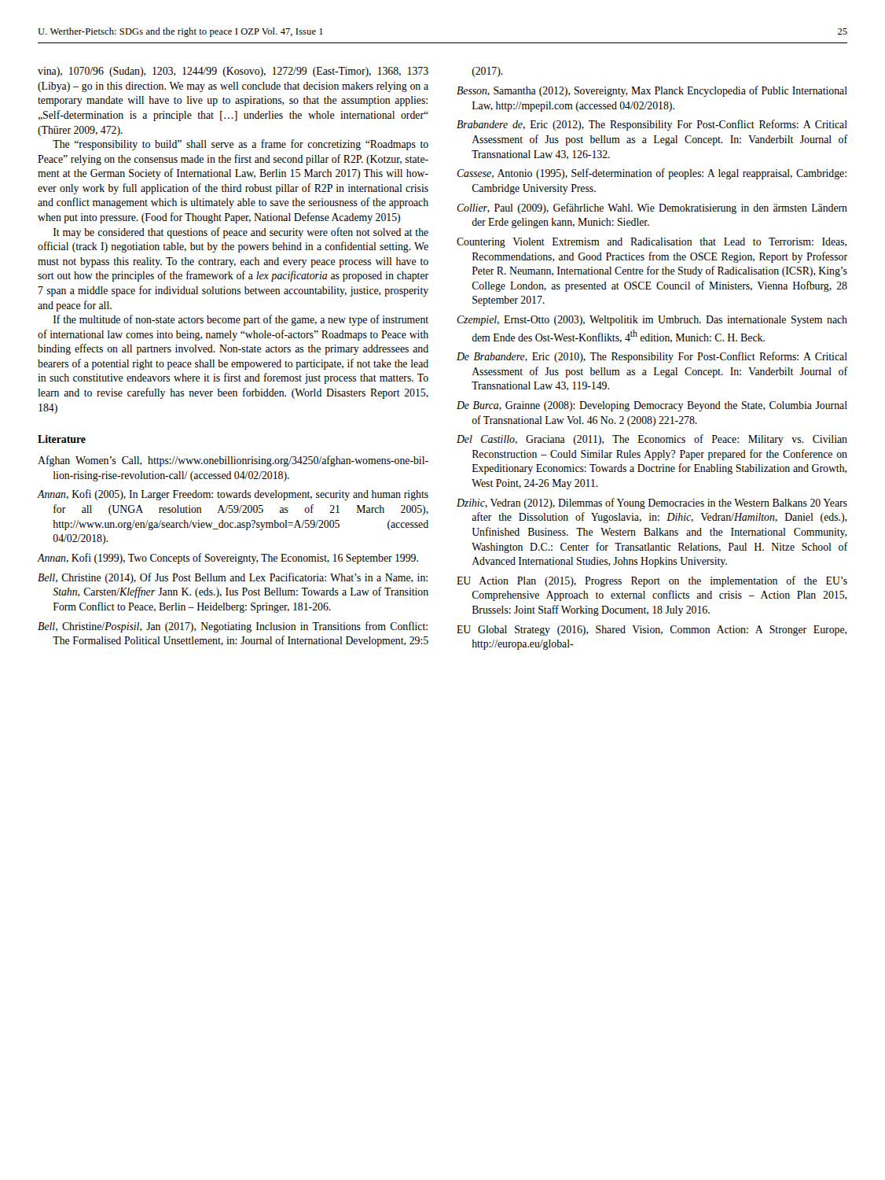U. Werther-Pietsch: SDGs and the right to peace I OZP Vol. 47, Issue 1 25
vina), 1070/96 (Sudan), 1203, 1244/99 (Kosovo), 1272/99 (East-Timor), 1368, 1373 (Libya) – go in this direction. We may as well conclude that decision makers relying on a temporary mandate will have to live up to aspirations, so that the assumption applies: „Self-determination is a principle that […] underlies the whole international order“ (Thürer 2009, 472).
The “responsibility to build” shall serve as a frame for concretizing “Roadmaps to Peace” relying on the consensus made in the first and second pillar of R2P. (Kotzur, statement at the German Society of International Law, Berlin 15 March 2017) This will however only work by full application of the third robust pillar of R2P in international crisis and conflict management which is ultimately able to save the seriousness of the approach when put into pressure. (Food for Thought Paper, National Defense Academy 2015)
It may be considered that questions of peace and security were often not solved at the official (track I) negotiation table, but by the powers behind in a confidential setting. We must not bypass this reality. To the contrary, each and every peace process will have to sort out how the principles of the framework of a lex pacificatoria as proposed in chapter 7 span a middle space for individual solutions between accountability, justice, prosperity and peace for all.
If the multitude of non-state actors become part of the game, a new type of instrument of international law comes into being, namely “whole-of-actors” Roadmaps to Peace with binding effects on all partners involved. Non-state actors as the primary addressees and bearers of a potential right to peace shall be empowered to participate, if not take the lead in such constitutive endeavors where it is first and foremost just process that matters. To learn and to revise carefully has never been forbidden. (World Disasters Report 2015, 184)
Literature
Afghan Women’s Call, https://www.onebillionrising.org/34250/afghan-womens-one-billion-rising-rise-revolution-call/ (accessed 04/02/2018).
Annan, Kofi (2005), In Larger Freedom: towards development, security and human rights for all (UNGA resolution A/59/2005 as of 21 March 2005), http://www.un.org/en/ga/search/view_doc.asp?symbol=A/59/2005 (accessed 04/02/2018).
Annan, Kofi (1999), Two Concepts of Sovereignty, The Economist, 16 September 1999.
Bell, Christine (2014), Of Jus Post Bellum and Lex Pacificatoria: What’s in a Name, in: Stahn, Carsten/Kleffner Jann K. (eds.), Ius Post Bellum: Towards a Law of Transition Form Conflict to Peace, Berlin – Heidelberg: Springer, 181-206.
Bell, Christine/Pospisil, Jan (2017), Negotiating Inclusion in Transitions from Conflict: The Formalised Political Unsettlement, in: Journal of International Development, 29:5 (2017).
Besson, Samantha (2012), Sovereignty, Max Planck Encyclopedia of Public International Law, http://mpepil.com (accessed 04/02/2018).
Brabandere de, Eric (2012), The Responsibility For Post-Conflict Reforms: A Critical Assessment of Jus post bellum as a Legal Concept. In: Vanderbilt Journal of Transnational Law 43, 126-132.
Cassese, Antonio (1995), Self-determination of peoples: A legal reappraisal, Cambridge: Cambridge University Press.
Collier, Paul (2009), Gefährliche Wahl. Wie Demokratisierung in den ärmsten Ländern der Erde gelingen kann, Munich: Siedler.
Countering Violent Extremism and Radicalisation that Lead to Terrorism: Ideas, Recommendations, and Good Practices from the OSCE Region, Report by Professor Peter R. Neumann, International Centre for the Study of Radicalisation (ICSR), King’s College London, as presented at OSCE Council of Ministers, Vienna Hofburg, 28 September 2017.
Czempiel, Ernst-Otto (2003), Weltpolitik im Umbruch. Das internationale System nach dem Ende des Ost-West-Konflikts, 4th edition, Munich: C. H. Beck.
De Brabandere, Eric (2010), The Responsibility For Post-Conflict Reforms: A Critical Assessment of Jus post bellum as a Legal Concept. In: Vanderbilt Journal of Transnational Law 43, 119-149.
De Burca, Grainne (2008): Developing Democracy Beyond the State, Columbia Journal of Transnational Law Vol. 46 No. 2 (2008) 221-278.
Del Castillo, Graciana (2011), The Economics of Peace: Military vs. Civilian Reconstruction – Could Similar Rules Apply? Paper prepared for the Conference on Expeditionary Economics: Towards a Doctrine for Enabling Stabilization and Growth, West Point, 24-26 May 2011.
Dzihic, Vedran (2012), Dilemmas of Young Democracies in the Western Balkans 20 Years after the Dissolution of Yugoslavia, in: Dihic, Vedran/Hamilton, Daniel (eds.), Unfinished Business. The Western Balkans and the International Community, Washington D.C.: Center for Transatlantic Relations, Paul H. Nitze School of Advanced International Studies, Johns Hopkins University.
EU Action Plan (2015), Progress Report on the implementation of the EU’s Comprehensive Approach to external conflicts and crisis – Action Plan 2015, Brussels: Joint Staff Working Document, 18 July 2016.
EU Global Strategy (2016), Shared Vision, Common Action: A Stronger Europe, http://europa.eu/global-